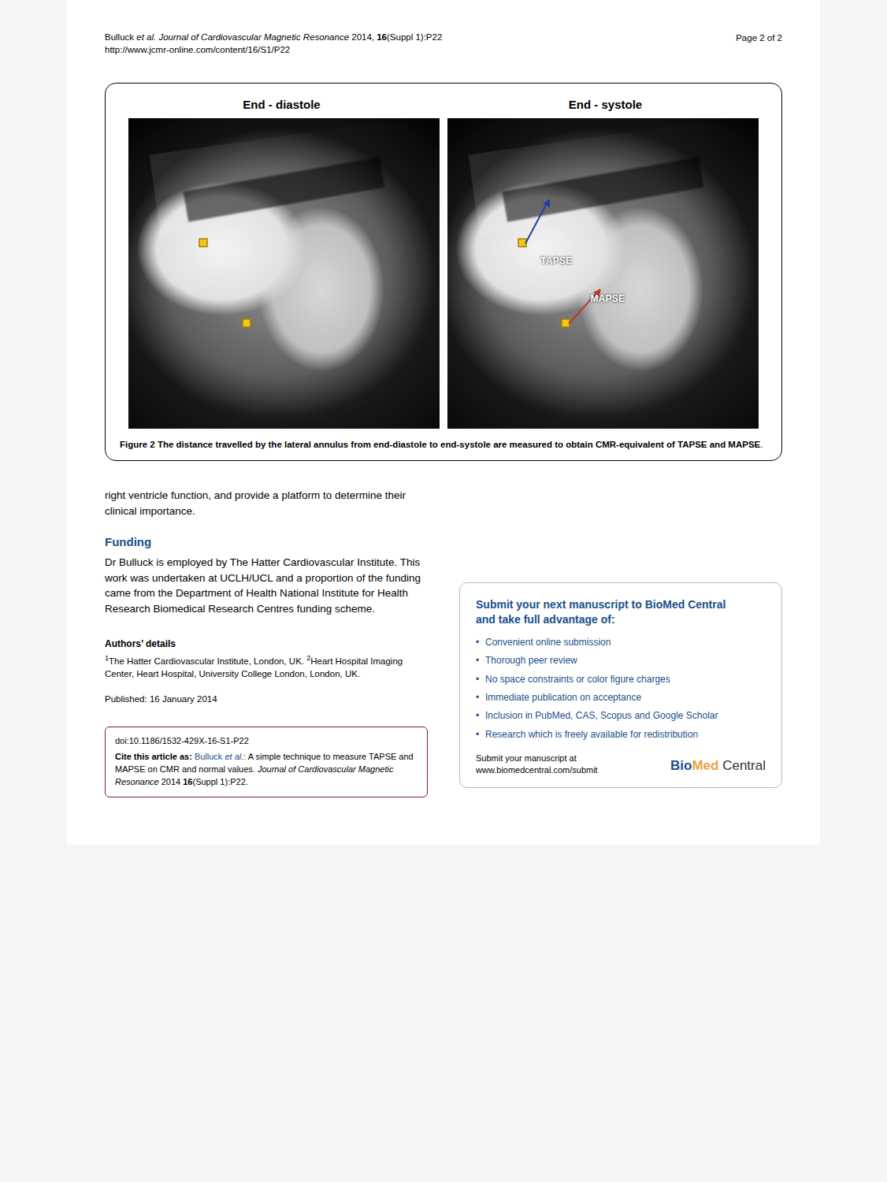Bulluck et al. Journal of Cardiovascular Magnetic Resonance 2014, 16(Suppl 1):P22
http://www.jcmr-online.com/content/16/S1/P22
Page 2 of 2
End - diastole End - systole
TAPSE
MAPSE
Figure 2 The distance travelled by the lateral annulus from end-diastole to end-systole are measured to obtain CMR-equivalent of TAPSE and MAPSE.
right ventricle function, and provide a platform to determine their clinical importance.
Funding
Dr Bulluck is employed by The Hatter Cardiovascular Institute. This work was undertaken at UCLH/UCL and a proportion of the funding came from the Department of Health National Institute for Health Research Biomedical Research Centres funding scheme.
Authors’ details
1The Hatter Cardiovascular Institute, London, UK. 2Heart Hospital Imaging Center, Heart Hospital, University College London, London, UK.
Published: 16 January 2014
doi:10.1186/1532-429X-16-S1-P22
Cite this article as: Bulluck et al.: A simple technique to measure TAPSE and MAPSE on CMR and normal values. Journal of Cardiovascular Magnetic Resonance 2014 16(Suppl 1):P22.
Submit your next manuscript to BioMed Central
and take full advantage of:
Convenient online submission
Thorough peer review
No space constraints or color figure charges
Immediate publication on acceptance
Inclusion in PubMed, CAS, Scopus and Google Scholar
Research which is freely available for redistribution
Submit your manuscript at
www.biomedcentral.com/submit
Bio Med Central